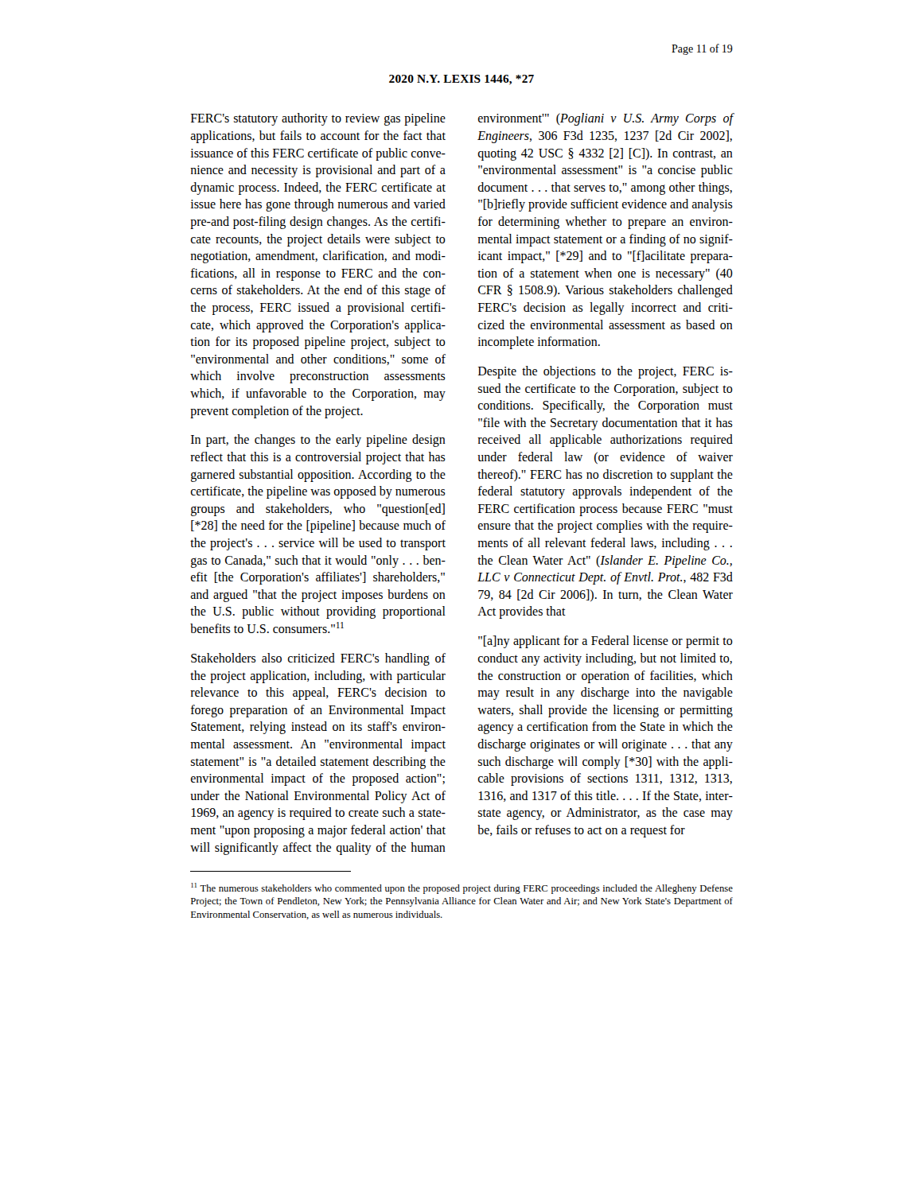Page 11 of 19
2020 N.Y. LEXIS 1446, *27
FERC's statutory authority to review gas pipeline applications, but fails to account for the fact that issuance of this FERC certificate of public convenience and necessity is provisional and part of a dynamic process. Indeed, the FERC certificate at issue here has gone through numerous and varied pre-and post-filing design changes. As the certificate recounts, the project details were subject to negotiation, amendment, clarification, and modifications, all in response to FERC and the concerns of stakeholders. At the end of this stage of the process, FERC issued a provisional certificate, which approved the Corporation's application for its proposed pipeline project, subject to "environmental and other conditions," some of which involve preconstruction assessments which, if unfavorable to the Corporation, may prevent completion of the project.
In part, the changes to the early pipeline design reflect that this is a controversial project that has garnered substantial opposition. According to the certificate, the pipeline was opposed by numerous groups and stakeholders, who "question[ed] [*28] the need for the [pipeline] because much of the project's . . . service will be used to transport gas to Canada," such that it would "only . . . benefit [the Corporation's affiliates'] shareholders," and argued "that the project imposes burdens on the U.S. public without providing proportional benefits to U.S. consumers."11
Stakeholders also criticized FERC's handling of the project application, including, with particular relevance to this appeal, FERC's decision to forego preparation of an Environmental Impact Statement, relying instead on its staff's environmental assessment. An "environmental impact statement" is "a detailed statement describing the environmental impact of the proposed action"; under the National Environmental Policy Act of 1969, an agency is required to create such a statement "upon proposing a major federal action' that will significantly affect the quality of the human environment'" (Pogliani v U.S. Army Corps of Engineers, 306 F3d 1235, 1237 [2d Cir 2002], quoting 42 USC § 4332 [2] [C]). In contrast, an "environmental assessment" is "a concise public document . . . that serves to," among other things, "[b]riefly provide sufficient evidence and analysis for determining whether to prepare an environmental impact statement or a finding of no significant impact," [*29] and to "[f]acilitate preparation of a statement when one is necessary" (40 CFR § 1508.9). Various stakeholders challenged FERC's decision as legally incorrect and criticized the environmental assessment as based on incomplete information.
Despite the objections to the project, FERC issued the certificate to the Corporation, subject to conditions. Specifically, the Corporation must "file with the Secretary documentation that it has received all applicable authorizations required under federal law (or evidence of waiver thereof)." FERC has no discretion to supplant the federal statutory approvals independent of the FERC certification process because FERC "must ensure that the project complies with the requirements of all relevant federal laws, including . . . the Clean Water Act" (Islander E. Pipeline Co., LLC v Connecticut Dept. of Envtl. Prot., 482 F3d 79, 84 [2d Cir 2006]). In turn, the Clean Water Act provides that
"[a]ny applicant for a Federal license or permit to conduct any activity including, but not limited to, the construction or operation of facilities, which may result in any discharge into the navigable waters, shall provide the licensing or permitting agency a certification from the State in which the discharge originates or will originate . . . that any such discharge will comply [*30] with the applicable provisions of sections 1311, 1312, 1313, 1316, and 1317 of this title. . . . If the State, interstate agency, or Administrator, as the case may be, fails or refuses to act on a request for
11 The numerous stakeholders who commented upon the proposed project during FERC proceedings included the Allegheny Defense Project; the Town of Pendleton, New York; the Pennsylvania Alliance for Clean Water and Air; and New York State's Department of Environmental Conservation, as well as numerous individuals.